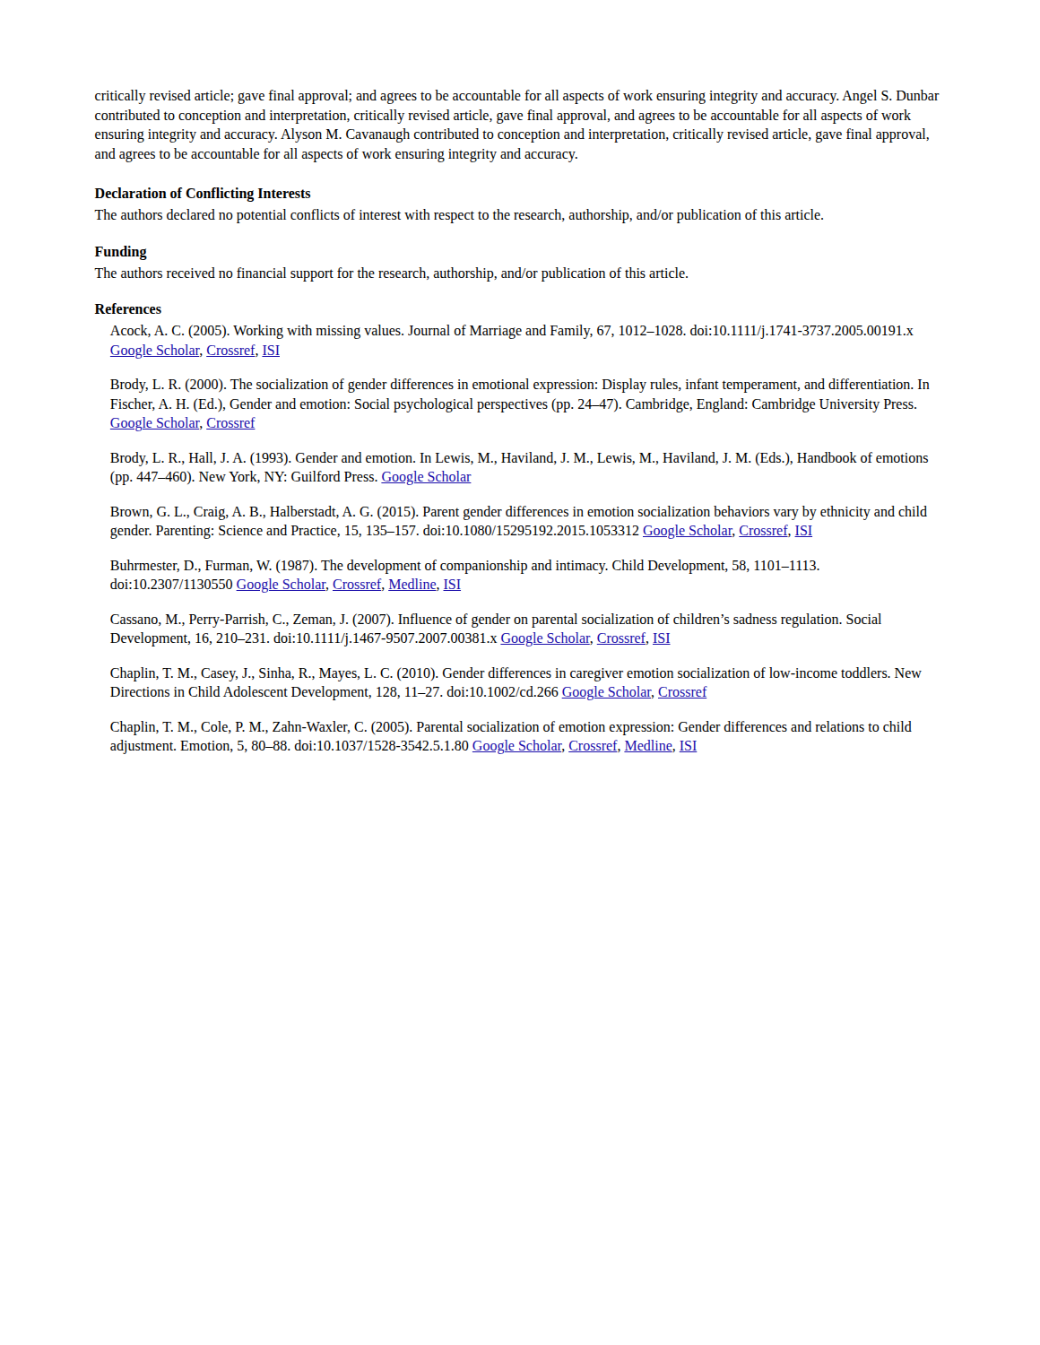critically revised article; gave final approval; and agrees to be accountable for all aspects of work ensuring integrity and accuracy. Angel S. Dunbar contributed to conception and interpretation, critically revised article, gave final approval, and agrees to be accountable for all aspects of work ensuring integrity and accuracy. Alyson M. Cavanaugh contributed to conception and interpretation, critically revised article, gave final approval, and agrees to be accountable for all aspects of work ensuring integrity and accuracy.
Declaration of Conflicting Interests
The authors declared no potential conflicts of interest with respect to the research, authorship, and/or publication of this article.
Funding
The authors received no financial support for the research, authorship, and/or publication of this article.
References
Acock, A. C. (2005). Working with missing values. Journal of Marriage and Family, 67, 1012–1028. doi:10.1111/j.1741-3737.2005.00191.x Google Scholar, Crossref, ISI
Brody, L. R. (2000). The socialization of gender differences in emotional expression: Display rules, infant temperament, and differentiation. In Fischer, A. H. (Ed.), Gender and emotion: Social psychological perspectives (pp. 24–47). Cambridge, England: Cambridge University Press. Google Scholar, Crossref
Brody, L. R., Hall, J. A. (1993). Gender and emotion. In Lewis, M., Haviland, J. M., Lewis, M., Haviland, J. M. (Eds.), Handbook of emotions (pp. 447–460). New York, NY: Guilford Press. Google Scholar
Brown, G. L., Craig, A. B., Halberstadt, A. G. (2015). Parent gender differences in emotion socialization behaviors vary by ethnicity and child gender. Parenting: Science and Practice, 15, 135–157. doi:10.1080/15295192.2015.1053312 Google Scholar, Crossref, ISI
Buhrmester, D., Furman, W. (1987). The development of companionship and intimacy. Child Development, 58, 1101–1113. doi:10.2307/1130550 Google Scholar, Crossref, Medline, ISI
Cassano, M., Perry-Parrish, C., Zeman, J. (2007). Influence of gender on parental socialization of children’s sadness regulation. Social Development, 16, 210–231. doi:10.1111/j.1467-9507.2007.00381.x Google Scholar, Crossref, ISI
Chaplin, T. M., Casey, J., Sinha, R., Mayes, L. C. (2010). Gender differences in caregiver emotion socialization of low-income toddlers. New Directions in Child Adolescent Development, 128, 11–27. doi:10.1002/cd.266 Google Scholar, Crossref
Chaplin, T. M., Cole, P. M., Zahn-Waxler, C. (2005). Parental socialization of emotion expression: Gender differences and relations to child adjustment. Emotion, 5, 80–88. doi:10.1037/1528-3542.5.1.80 Google Scholar, Crossref, Medline, ISI